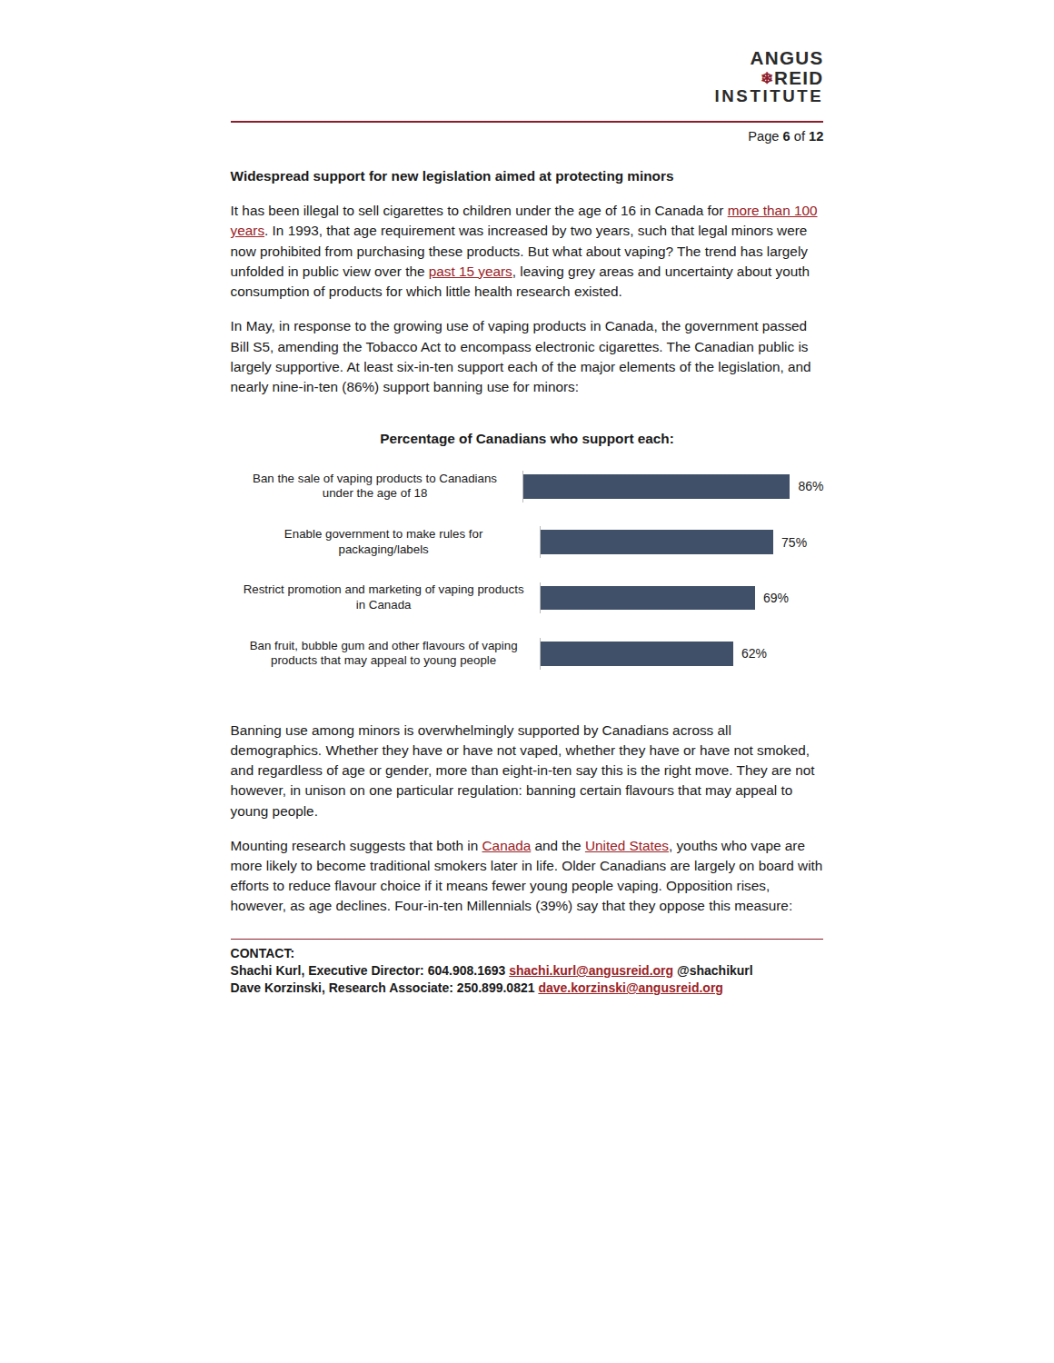ANGUS
❄REID
INSTITUTE
Page 6 of 12
Widespread support for new legislation aimed at protecting minors
It has been illegal to sell cigarettes to children under the age of 16 in Canada for more than 100 years. In 1993, that age requirement was increased by two years, such that legal minors were now prohibited from purchasing these products. But what about vaping? The trend has largely unfolded in public view over the past 15 years, leaving grey areas and uncertainty about youth consumption of products for which little health research existed.
In May, in response to the growing use of vaping products in Canada, the government passed Bill S5, amending the Tobacco Act to encompass electronic cigarettes. The Canadian public is largely supportive. At least six-in-ten support each of the major elements of the legislation, and nearly nine-in-ten (86%) support banning use for minors:
Percentage of Canadians who support each:
Ban the sale of vaping products to Canadians under the age of 18
86%
Enable government to make rules for packaging/labels
75%
Restrict promotion and marketing of vaping products in Canada
69%
Ban fruit, bubble gum and other flavours of vaping products that may appeal to young people
62%
Banning use among minors is overwhelmingly supported by Canadians across all demographics. Whether they have or have not vaped, whether they have or have not smoked, and regardless of age or gender, more than eight-in-ten say this is the right move. They are not however, in unison on one particular regulation: banning certain flavours that may appeal to young people.
Mounting research suggests that both in Canada and the United States, youths who vape are more likely to become traditional smokers later in life. Older Canadians are largely on board with efforts to reduce flavour choice if it means fewer young people vaping. Opposition rises, however, as age declines. Four-in-ten Millennials (39%) say that they oppose this measure:
CONTACT:
Shachi Kurl, Executive Director: 604.908.1693 shachi.kurl@angusreid.org @shachikurl
Dave Korzinski, Research Associate: 250.899.0821 dave.korzinski@angusreid.org